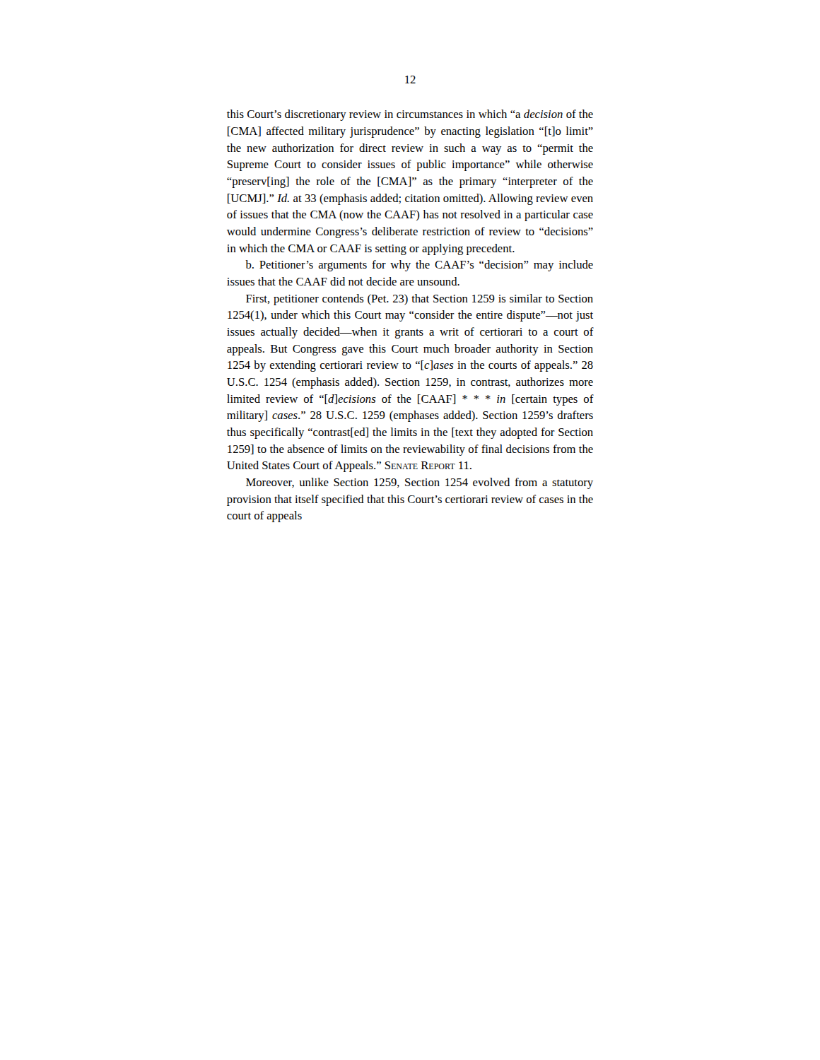12
this Court’s discretionary review in circumstances in which “a decision of the [CMA] affected military jurisprudence” by enacting legislation “[t]o limit” the new authorization for direct review in such a way as to “permit the Supreme Court to consider issues of public importance” while otherwise “preserv[ing] the role of the [CMA]” as the primary “interpreter of the [UCMJ].” Id. at 33 (emphasis added; citation omitted). Allowing review even of issues that the CMA (now the CAAF) has not resolved in a particular case would undermine Congress’s deliberate restriction of review to “decisions” in which the CMA or CAAF is setting or applying precedent.
b. Petitioner’s arguments for why the CAAF’s “decision” may include issues that the CAAF did not decide are unsound.
First, petitioner contends (Pet. 23) that Section 1259 is similar to Section 1254(1), under which this Court may “consider the entire dispute”—not just issues actually decided—when it grants a writ of certiorari to a court of appeals. But Congress gave this Court much broader authority in Section 1254 by extending certiorari review to “[c]ases in the courts of appeals.” 28 U.S.C. 1254 (emphasis added). Section 1259, in contrast, authorizes more limited review of “[d]ecisions of the [CAAF] * * * in [certain types of military] cases.” 28 U.S.C. 1259 (emphases added). Section 1259’s drafters thus specifically “contrast[ed] the limits in the [text they adopted for Section 1259] to the absence of limits on the reviewability of final decisions from the United States Court of Appeals.” Senate Report 11.
Moreover, unlike Section 1259, Section 1254 evolved from a statutory provision that itself specified that this Court’s certiorari review of cases in the court of appeals